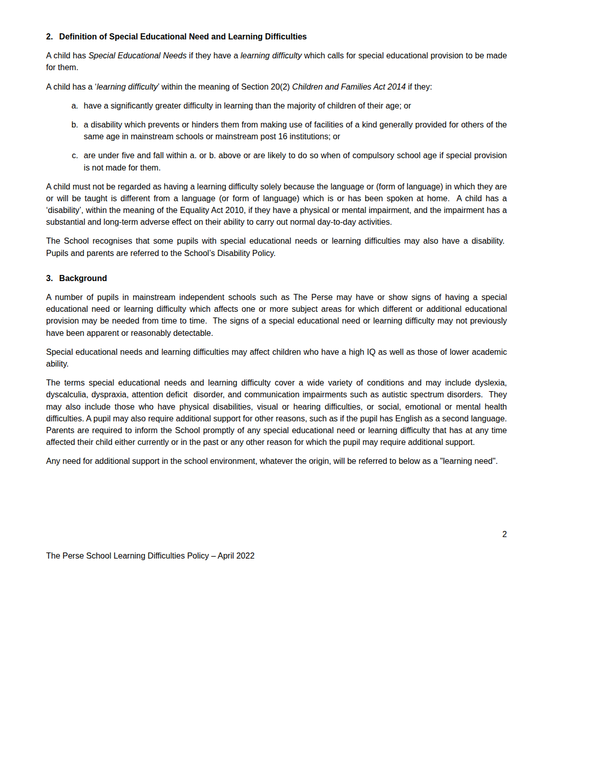2. Definition of Special Educational Need and Learning Difficulties
A child has Special Educational Needs if they have a learning difficulty which calls for special educational provision to be made for them.
A child has a ‘learning difficulty’ within the meaning of Section 20(2) Children and Families Act 2014 if they:
have a significantly greater difficulty in learning than the majority of children of their age; or
a disability which prevents or hinders them from making use of facilities of a kind generally provided for others of the same age in mainstream schools or mainstream post 16 institutions; or
are under five and fall within a. or b. above or are likely to do so when of compulsory school age if special provision is not made for them.
A child must not be regarded as having a learning difficulty solely because the language or (form of language) in which they are or will be taught is different from a language (or form of language) which is or has been spoken at home. A child has a ‘disability’, within the meaning of the Equality Act 2010, if they have a physical or mental impairment, and the impairment has a substantial and long-term adverse effect on their ability to carry out normal day-to-day activities.
The School recognises that some pupils with special educational needs or learning difficulties may also have a disability. Pupils and parents are referred to the School’s Disability Policy.
3. Background
A number of pupils in mainstream independent schools such as The Perse may have or show signs of having a special educational need or learning difficulty which affects one or more subject areas for which different or additional educational provision may be needed from time to time. The signs of a special educational need or learning difficulty may not previously have been apparent or reasonably detectable.
Special educational needs and learning difficulties may affect children who have a high IQ as well as those of lower academic ability.
The terms special educational needs and learning difficulty cover a wide variety of conditions and may include dyslexia, dyscalculia, dyspraxia, attention deficit disorder, and communication impairments such as autistic spectrum disorders. They may also include those who have physical disabilities, visual or hearing difficulties, or social, emotional or mental health difficulties. A pupil may also require additional support for other reasons, such as if the pupil has English as a second language. Parents are required to inform the School promptly of any special educational need or learning difficulty that has at any time affected their child either currently or in the past or any other reason for which the pupil may require additional support.
Any need for additional support in the school environment, whatever the origin, will be referred to below as a "learning need".
2
The Perse School Learning Difficulties Policy – April 2022